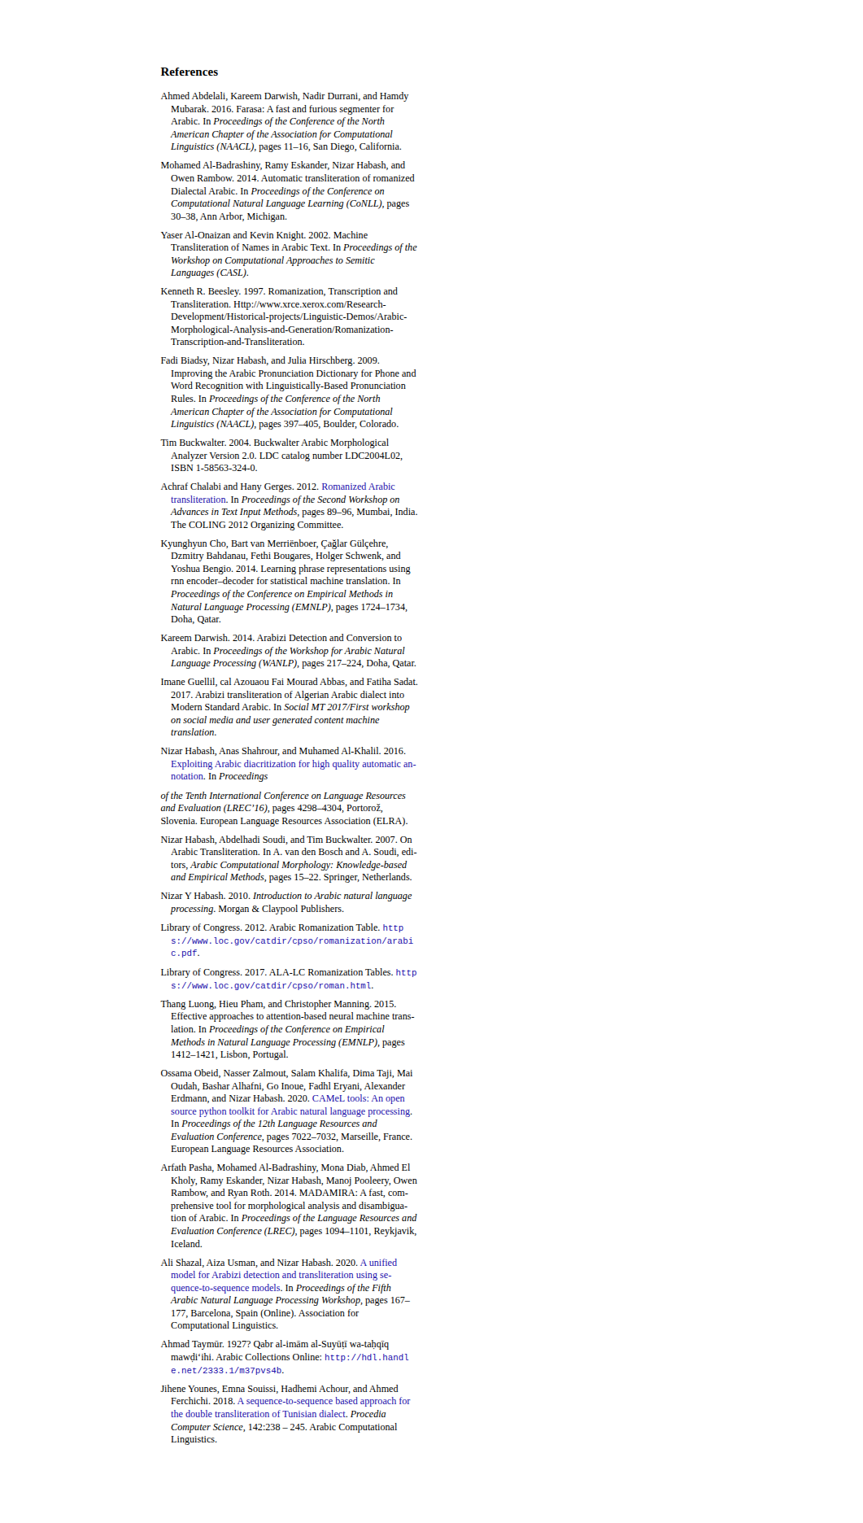References
Ahmed Abdelali, Kareem Darwish, Nadir Durrani, and Hamdy Mubarak. 2016. Farasa: A fast and furious segmenter for Arabic. In Proceedings of the Conference of the North American Chapter of the Association for Computational Linguistics (NAACL), pages 11–16, San Diego, California.
Mohamed Al-Badrashiny, Ramy Eskander, Nizar Habash, and Owen Rambow. 2014. Automatic transliteration of romanized Dialectal Arabic. In Proceedings of the Conference on Computational Natural Language Learning (CoNLL), pages 30–38, Ann Arbor, Michigan.
Yaser Al-Onaizan and Kevin Knight. 2002. Machine Transliteration of Names in Arabic Text. In Proceedings of the Workshop on Computational Approaches to Semitic Languages (CASL).
Kenneth R. Beesley. 1997. Romanization, Transcription and Transliteration. Http://www.xrce.xerox.com/Research-Development/Historical-projects/Linguistic-Demos/Arabic-Morphological-Analysis-and-Generation/Romanization-Transcription-and-Transliteration.
Fadi Biadsy, Nizar Habash, and Julia Hirschberg. 2009. Improving the Arabic Pronunciation Dictionary for Phone and Word Recognition with Linguistically-Based Pronunciation Rules. In Proceedings of the Conference of the North American Chapter of the Association for Computational Linguistics (NAACL), pages 397–405, Boulder, Colorado.
Tim Buckwalter. 2004. Buckwalter Arabic Morphological Analyzer Version 2.0. LDC catalog number LDC2004L02, ISBN 1-58563-324-0.
Achraf Chalabi and Hany Gerges. 2012. Romanized Arabic transliteration. In Proceedings of the Second Workshop on Advances in Text Input Methods, pages 89–96, Mumbai, India. The COLING 2012 Organizing Committee.
Kyunghyun Cho, Bart van Merriënboer, Çağlar Gülçehre, Dzmitry Bahdanau, Fethi Bougares, Holger Schwenk, and Yoshua Bengio. 2014. Learning phrase representations using rnn encoder–decoder for statistical machine translation. In Proceedings of the Conference on Empirical Methods in Natural Language Processing (EMNLP), pages 1724–1734, Doha, Qatar.
Kareem Darwish. 2014. Arabizi Detection and Conversion to Arabic. In Proceedings of the Workshop for Arabic Natural Language Processing (WANLP), pages 217–224, Doha, Qatar.
Imane Guellil, cal Azouaou Fai Mourad Abbas, and Fatiha Sadat. 2017. Arabizi transliteration of Algerian Arabic dialect into Modern Standard Arabic. In Social MT 2017/First workshop on social media and user generated content machine translation.
Nizar Habash, Anas Shahrour, and Muhamed Al-Khalil. 2016. Exploiting Arabic diacritization for high quality automatic annotation. In Proceedings
of the Tenth International Conference on Language Resources and Evaluation (LREC’16), pages 4298–4304, Portorož, Slovenia. European Language Resources Association (ELRA).
Nizar Habash, Abdelhadi Soudi, and Tim Buckwalter. 2007. On Arabic Transliteration. In A. van den Bosch and A. Soudi, editors, Arabic Computational Morphology: Knowledge-based and Empirical Methods, pages 15–22. Springer, Netherlands.
Nizar Y Habash. 2010. Introduction to Arabic natural language processing. Morgan & Claypool Publishers.
Library of Congress. 2012. Arabic Romanization Table. https://www.loc.gov/catdir/cpso/romanization/arabic.pdf.
Library of Congress. 2017. ALA-LC Romanization Tables. https://www.loc.gov/catdir/cpso/roman.html.
Thang Luong, Hieu Pham, and Christopher Manning. 2015. Effective approaches to attention-based neural machine translation. In Proceedings of the Conference on Empirical Methods in Natural Language Processing (EMNLP), pages 1412–1421, Lisbon, Portugal.
Ossama Obeid, Nasser Zalmout, Salam Khalifa, Dima Taji, Mai Oudah, Bashar Alhafni, Go Inoue, Fadhl Eryani, Alexander Erdmann, and Nizar Habash. 2020. CAMeL tools: An open source python toolkit for Arabic natural language processing. In Proceedings of the 12th Language Resources and Evaluation Conference, pages 7022–7032, Marseille, France. European Language Resources Association.
Arfath Pasha, Mohamed Al-Badrashiny, Mona Diab, Ahmed El Kholy, Ramy Eskander, Nizar Habash, Manoj Pooleery, Owen Rambow, and Ryan Roth. 2014. MADAMIRA: A fast, comprehensive tool for morphological analysis and disambiguation of Arabic. In Proceedings of the Language Resources and Evaluation Conference (LREC), pages 1094–1101, Reykjavik, Iceland.
Ali Shazal, Aiza Usman, and Nizar Habash. 2020. A unified model for Arabizi detection and transliteration using sequence-to-sequence models. In Proceedings of the Fifth Arabic Natural Language Processing Workshop, pages 167–177, Barcelona, Spain (Online). Association for Computational Linguistics.
Ahmad Taymūr. 1927? Qabr al-imām al-Suyūṭī wa-taḥqīq mawḍiʻihi. Arabic Collections Online: http://hdl.handle.net/2333.1/m37pvs4b.
Jihene Younes, Emna Souissi, Hadhemi Achour, and Ahmed Ferchichi. 2018. A sequence-to-sequence based approach for the double transliteration of Tunisian dialect. Procedia Computer Science, 142:238 – 245. Arabic Computational Linguistics.